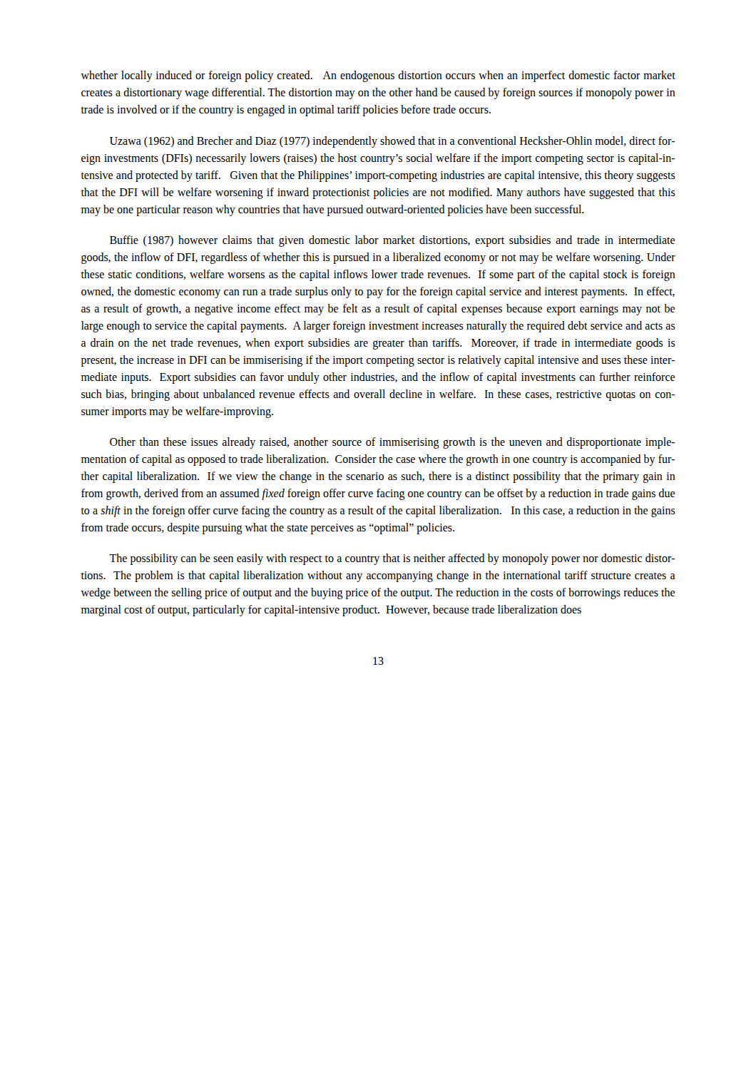whether locally induced or foreign policy created. An endogenous distortion occurs when an imperfect domestic factor market creates a distortionary wage differential. The distortion may on the other hand be caused by foreign sources if monopoly power in trade is involved or if the country is engaged in optimal tariff policies before trade occurs.
Uzawa (1962) and Brecher and Diaz (1977) independently showed that in a conventional Hecksher-Ohlin model, direct foreign investments (DFIs) necessarily lowers (raises) the host country’s social welfare if the import competing sector is capital-intensive and protected by tariff. Given that the Philippines’ import-competing industries are capital intensive, this theory suggests that the DFI will be welfare worsening if inward protectionist policies are not modified. Many authors have suggested that this may be one particular reason why countries that have pursued outward-oriented policies have been successful.
Buffie (1987) however claims that given domestic labor market distortions, export subsidies and trade in intermediate goods, the inflow of DFI, regardless of whether this is pursued in a liberalized economy or not may be welfare worsening. Under these static conditions, welfare worsens as the capital inflows lower trade revenues. If some part of the capital stock is foreign owned, the domestic economy can run a trade surplus only to pay for the foreign capital service and interest payments. In effect, as a result of growth, a negative income effect may be felt as a result of capital expenses because export earnings may not be large enough to service the capital payments. A larger foreign investment increases naturally the required debt service and acts as a drain on the net trade revenues, when export subsidies are greater than tariffs. Moreover, if trade in intermediate goods is present, the increase in DFI can be immiserising if the import competing sector is relatively capital intensive and uses these intermediate inputs. Export subsidies can favor unduly other industries, and the inflow of capital investments can further reinforce such bias, bringing about unbalanced revenue effects and overall decline in welfare. In these cases, restrictive quotas on consumer imports may be welfare-improving.
Other than these issues already raised, another source of immiserising growth is the uneven and disproportionate implementation of capital as opposed to trade liberalization. Consider the case where the growth in one country is accompanied by further capital liberalization. If we view the change in the scenario as such, there is a distinct possibility that the primary gain in from growth, derived from an assumed fixed foreign offer curve facing one country can be offset by a reduction in trade gains due to a shift in the foreign offer curve facing the country as a result of the capital liberalization. In this case, a reduction in the gains from trade occurs, despite pursuing what the state perceives as “optimal” policies.
The possibility can be seen easily with respect to a country that is neither affected by monopoly power nor domestic distortions. The problem is that capital liberalization without any accompanying change in the international tariff structure creates a wedge between the selling price of output and the buying price of the output. The reduction in the costs of borrowings reduces the marginal cost of output, particularly for capital-intensive product. However, because trade liberalization does
13